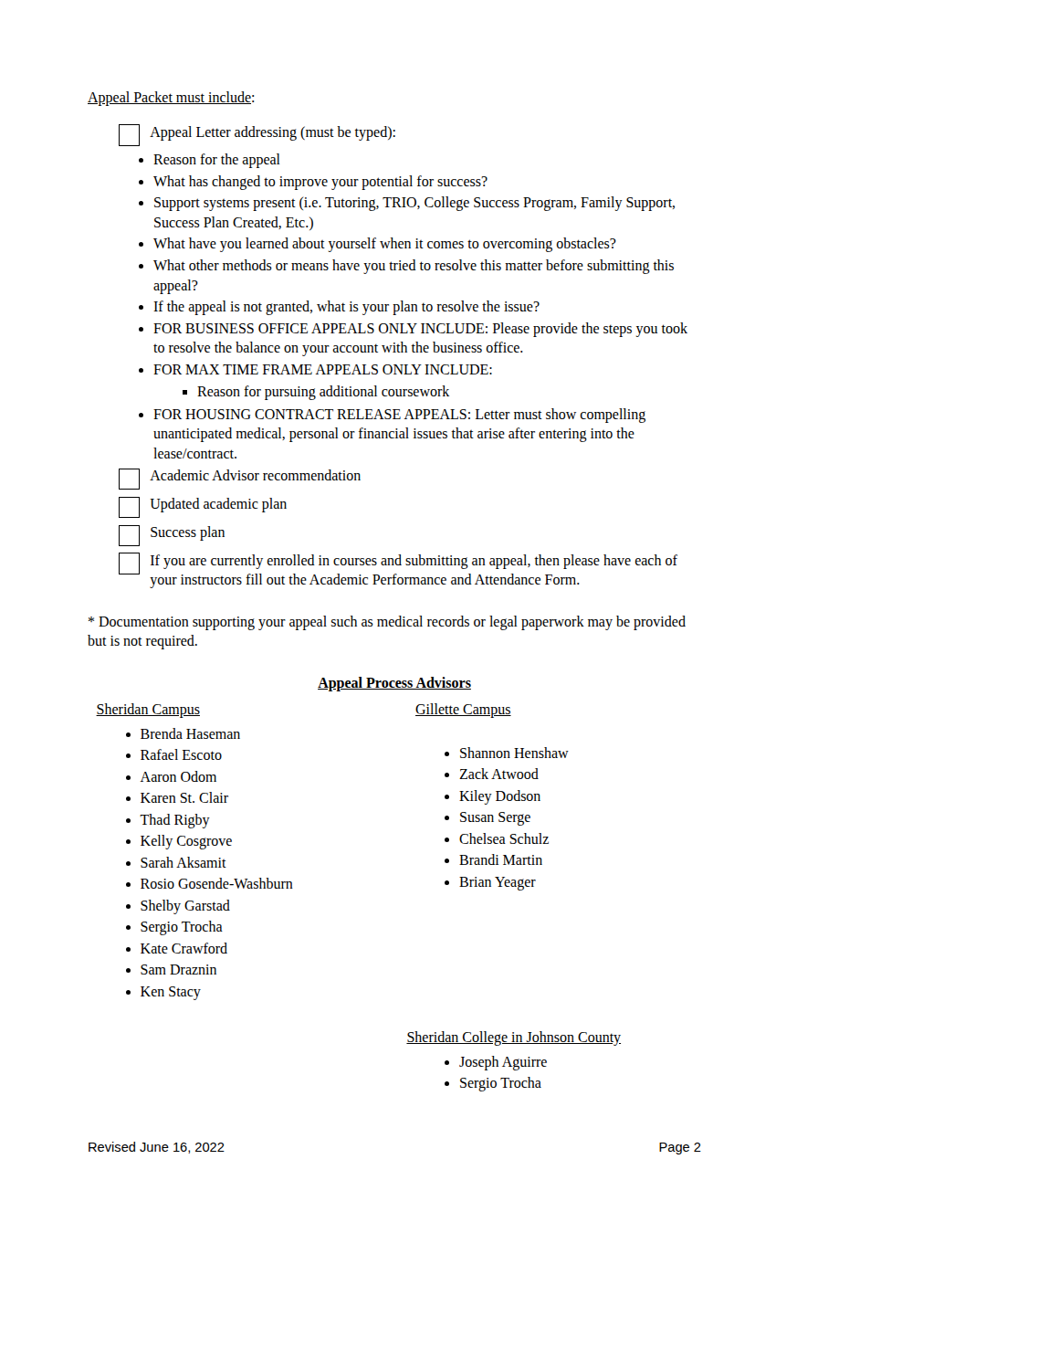Appeal Packet must include:
Appeal Letter addressing (must be typed):
Reason for the appeal
What has changed to improve your potential for success?
Support systems present (i.e. Tutoring, TRIO, College Success Program, Family Support, Success Plan Created, Etc.)
What have you learned about yourself when it comes to overcoming obstacles?
What other methods or means have you tried to resolve this matter before submitting this appeal?
If the appeal is not granted, what is your plan to resolve the issue?
FOR BUSINESS OFFICE APPEALS ONLY INCLUDE: Please provide the steps you took to resolve the balance on your account with the business office.
FOR MAX TIME FRAME APPEALS ONLY INCLUDE:
Reason for pursuing additional coursework
FOR HOUSING CONTRACT RELEASE APPEALS: Letter must show compelling unanticipated medical, personal or financial issues that arise after entering into the lease/contract.
Academic Advisor recommendation
Updated academic plan
Success plan
If you are currently enrolled in courses and submitting an appeal, then please have each of your instructors fill out the Academic Performance and Attendance Form.
* Documentation supporting your appeal such as medical records or legal paperwork may be provided but is not required.
Appeal Process Advisors
Sheridan Campus
Brenda Haseman
Rafael Escoto
Aaron Odom
Karen St. Clair
Thad Rigby
Kelly Cosgrove
Sarah Aksamit
Rosio Gosende-Washburn
Shelby Garstad
Sergio Trocha
Kate Crawford
Sam Draznin
Ken Stacy
Gillette Campus
Shannon Henshaw
Zack Atwood
Kiley Dodson
Susan Serge
Chelsea Schulz
Brandi Martin
Brian Yeager
Sheridan College in Johnson County
Joseph Aguirre
Sergio Trocha
Revised June 16, 2022 Page 2